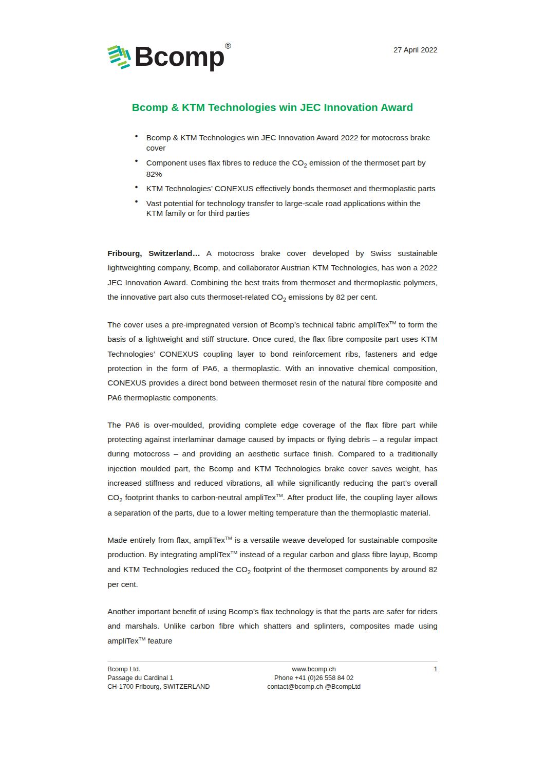Bcomp®
27 April 2022
Bcomp & KTM Technologies win JEC Innovation Award
Bcomp & KTM Technologies win JEC Innovation Award 2022 for motocross brake cover
Component uses flax fibres to reduce the CO2 emission of the thermoset part by 82%
KTM Technologies’ CONEXUS effectively bonds thermoset and thermoplastic parts
Vast potential for technology transfer to large-scale road applications within the KTM family or for third parties
Fribourg, Switzerland… A motocross brake cover developed by Swiss sustainable lightweighting company, Bcomp, and collaborator Austrian KTM Technologies, has won a 2022 JEC Innovation Award. Combining the best traits from thermoset and thermoplastic polymers, the innovative part also cuts thermoset-related CO2 emissions by 82 per cent.
The cover uses a pre-impregnated version of Bcomp’s technical fabric ampliTexTM to form the basis of a lightweight and stiff structure. Once cured, the flax fibre composite part uses KTM Technologies’ CONEXUS coupling layer to bond reinforcement ribs, fasteners and edge protection in the form of PA6, a thermoplastic. With an innovative chemical composition, CONEXUS provides a direct bond between thermoset resin of the natural fibre composite and PA6 thermoplastic components.
The PA6 is over-moulded, providing complete edge coverage of the flax fibre part while protecting against interlaminar damage caused by impacts or flying debris – a regular impact during motocross – and providing an aesthetic surface finish. Compared to a traditionally injection moulded part, the Bcomp and KTM Technologies brake cover saves weight, has increased stiffness and reduced vibrations, all while significantly reducing the part’s overall CO2 footprint thanks to carbon-neutral ampliTexTM. After product life, the coupling layer allows a separation of the parts, due to a lower melting temperature than the thermoplastic material.
Made entirely from flax, ampliTexTM is a versatile weave developed for sustainable composite production. By integrating ampliTexTM instead of a regular carbon and glass fibre layup, Bcomp and KTM Technologies reduced the CO2 footprint of the thermoset components by around 82 per cent.
Another important benefit of using Bcomp’s flax technology is that the parts are safer for riders and marshals. Unlike carbon fibre which shatters and splinters, composites made using ampliTexTM feature
Bcomp Ltd.
Passage du Cardinal 1
CH-1700 Fribourg, SWITZERLAND
www.bcomp.ch
Phone +41 (0)26 558 84 02
contact@bcomp.ch @BcompLtd
1